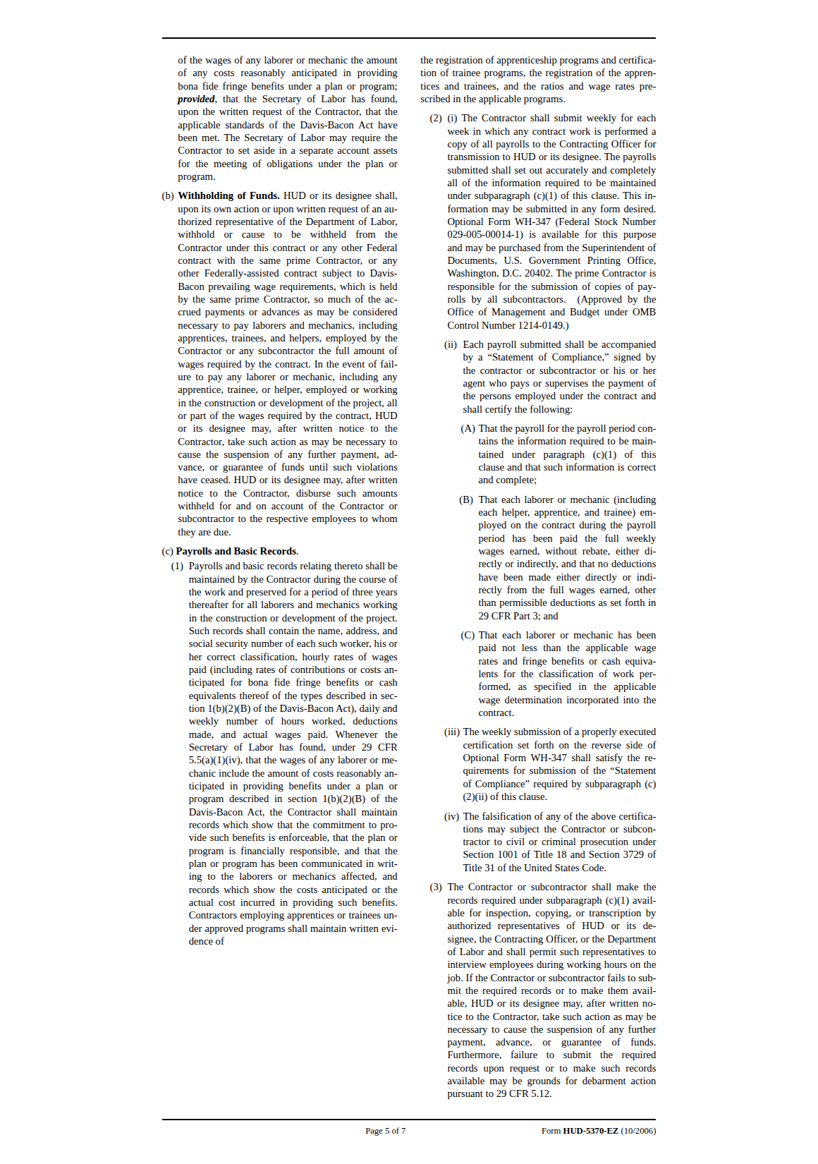of the wages of any laborer or mechanic the amount of any costs reasonably anticipated in providing bona fide fringe benefits under a plan or program; provided, that the Secretary of Labor has found, upon the written request of the Contractor, that the applicable standards of the Davis-Bacon Act have been met. The Secretary of Labor may require the Contractor to set aside in a separate account assets for the meeting of obligations under the plan or program.
(b) Withholding of Funds. HUD or its designee shall, upon its own action or upon written request of an authorized representative of the Department of Labor, withhold or cause to be withheld from the Contractor under this contract or any other Federal contract with the same prime Contractor, or any other Federally-assisted contract subject to Davis-Bacon prevailing wage requirements, which is held by the same prime Contractor, so much of the accrued payments or advances as may be considered necessary to pay laborers and mechanics, including apprentices, trainees, and helpers, employed by the Contractor or any subcontractor the full amount of wages required by the contract. In the event of failure to pay any laborer or mechanic, including any apprentice, trainee, or helper, employed or working in the construction or development of the project, all or part of the wages required by the contract, HUD or its designee may, after written notice to the Contractor, take such action as may be necessary to cause the suspension of any further payment, advance, or guarantee of funds until such violations have ceased. HUD or its designee may, after written notice to the Contractor, disburse such amounts withheld for and on account of the Contractor or subcontractor to the respective employees to whom they are due.
(c) Payrolls and Basic Records.
(1) Payrolls and basic records relating thereto shall be maintained by the Contractor during the course of the work and preserved for a period of three years thereafter for all laborers and mechanics working in the construction or development of the project. Such records shall contain the name, address, and social security number of each such worker, his or her correct classification, hourly rates of wages paid (including rates of contributions or costs anticipated for bona fide fringe benefits or cash equivalents thereof of the types described in section 1(b)(2)(B) of the Davis-Bacon Act), daily and weekly number of hours worked, deductions made, and actual wages paid. Whenever the Secretary of Labor has found, under 29 CFR 5.5(a)(1)(iv), that the wages of any laborer or mechanic include the amount of costs reasonably anticipated in providing benefits under a plan or program described in section 1(b)(2)(B) of the Davis-Bacon Act, the Contractor shall maintain records which show that the commitment to provide such benefits is enforceable, that the plan or program is financially responsible, and that the plan or program has been communicated in writing to the laborers or mechanics affected, and records which show the costs anticipated or the actual cost incurred in providing such benefits. Contractors employing apprentices or trainees under approved programs shall maintain written evidence of
the registration of apprenticeship programs and certification of trainee programs, the registration of the apprentices and trainees, and the ratios and wage rates prescribed in the applicable programs.
(2)(i) The Contractor shall submit weekly for each week in which any contract work is performed a copy of all payrolls to the Contracting Officer for transmission to HUD or its designee. The payrolls submitted shall set out accurately and completely all of the information required to be maintained under subparagraph (c)(1) of this clause. This information may be submitted in any form desired. Optional Form WH-347 (Federal Stock Number 029-005-00014-1) is available for this purpose and may be purchased from the Superintendent of Documents, U.S. Government Printing Office, Washington, D.C. 20402. The prime Contractor is responsible for the submission of copies of payrolls by all subcontractors. (Approved by the Office of Management and Budget under OMB Control Number 1214-0149.)
(ii) Each payroll submitted shall be accompanied by a “Statement of Compliance,” signed by the contractor or subcontractor or his or her agent who pays or supervises the payment of the persons employed under the contract and shall certify the following:
(A) That the payroll for the payroll period contains the information required to be maintained under paragraph (c)(1) of this clause and that such information is correct and complete;
(B) That each laborer or mechanic (including each helper, apprentice, and trainee) employed on the contract during the payroll period has been paid the full weekly wages earned, without rebate, either directly or indirectly, and that no deductions have been made either directly or indirectly from the full wages earned, other than permissible deductions as set forth in 29 CFR Part 3; and
(C) That each laborer or mechanic has been paid not less than the applicable wage rates and fringe benefits or cash equivalents for the classification of work performed, as specified in the applicable wage determination incorporated into the contract.
(iii) The weekly submission of a properly executed certification set forth on the reverse side of Optional Form WH-347 shall satisfy the requirements for submission of the “Statement of Compliance” required by subparagraph (c)(2)(ii) of this clause.
(iv) The falsification of any of the above certifications may subject the Contractor or subcontractor to civil or criminal prosecution under Section 1001 of Title 18 and Section 3729 of Title 31 of the United States Code.
(3) The Contractor or subcontractor shall make the records required under subparagraph (c)(1) available for inspection, copying, or transcription by authorized representatives of HUD or its designee, the Contracting Officer, or the Department of Labor and shall permit such representatives to interview employees during working hours on the job. If the Contractor or subcontractor fails to submit the required records or to make them available, HUD or its designee may, after written notice to the Contractor, take such action as may be necessary to cause the suspension of any further payment, advance, or guarantee of funds. Furthermore, failure to submit the required records upon request or to make such records available may be grounds for debarment action pursuant to 29 CFR 5.12.
Page 5 of 7
Form HUD-5370-EZ (10/2006)